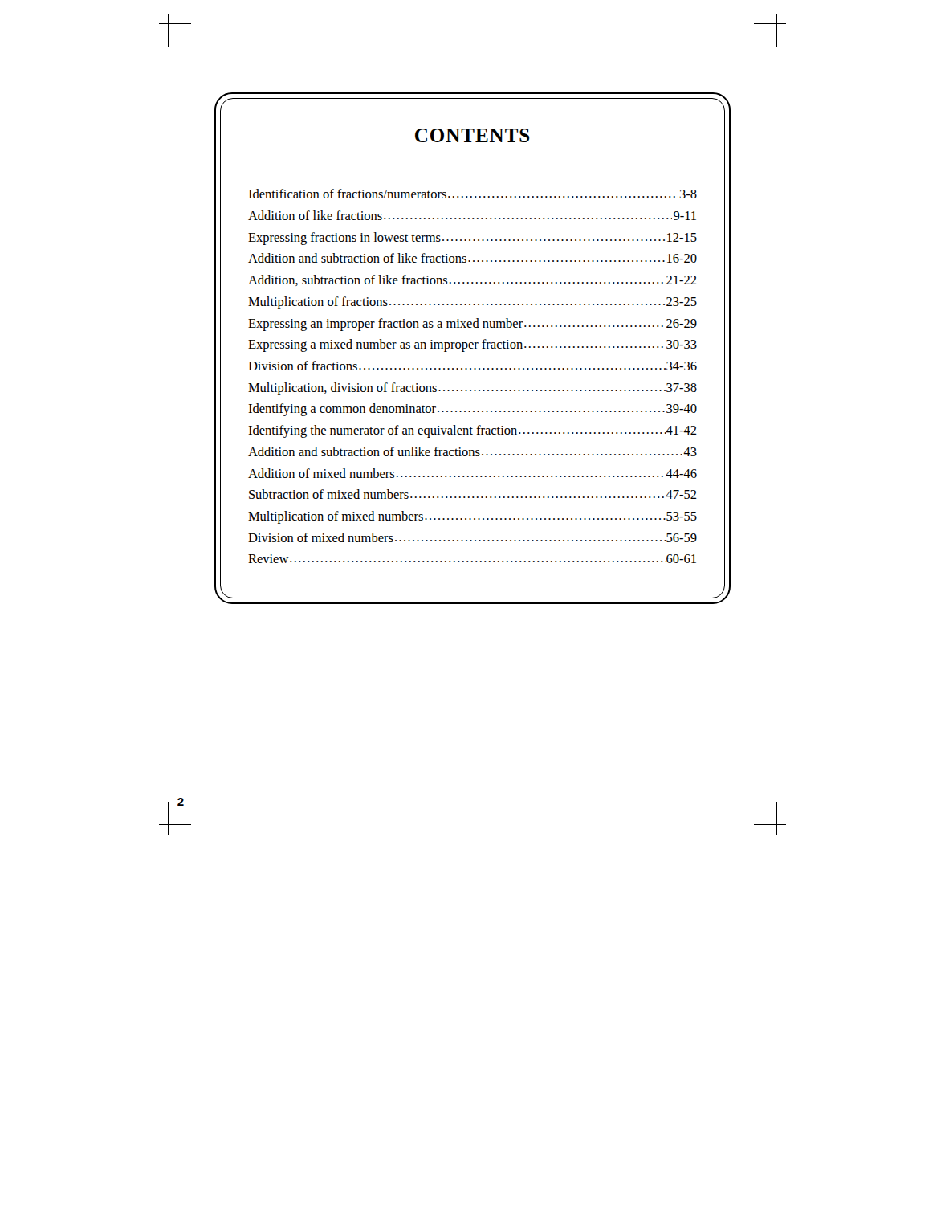CONTENTS
Identification of fractions/numerators............................................................ 3-8
Addition of like fractions.............................................................................. 9-11
Expressing fractions in lowest terms......................................................... 12-15
Addition and subtraction of like fractions................................................. 16-20
Addition, subtraction of like fractions....................................................... 21-22
Multiplication of fractions.......................................................................... 23-25
Expressing an improper fraction as a mixed number................................ 26-29
Expressing a mixed number as an improper fraction................................ 30-33
Division of fractions.................................................................................. 34-36
Multiplication, division of fractions.......................................................... 37-38
Identifying a common denominator........................................................... 39-40
Identifying the numerator of an equivalent fraction.................................. 41-42
Addition and subtraction of unlike fractions................................................. 43
Addition of mixed numbers........................................................................ 44-46
Subtraction of mixed numbers................................................................... 47-52
Multiplication of mixed numbers.............................................................. 53-55
Division of mixed numbers........................................................................ 56-59
Review...................................................................................................... 60-61
2